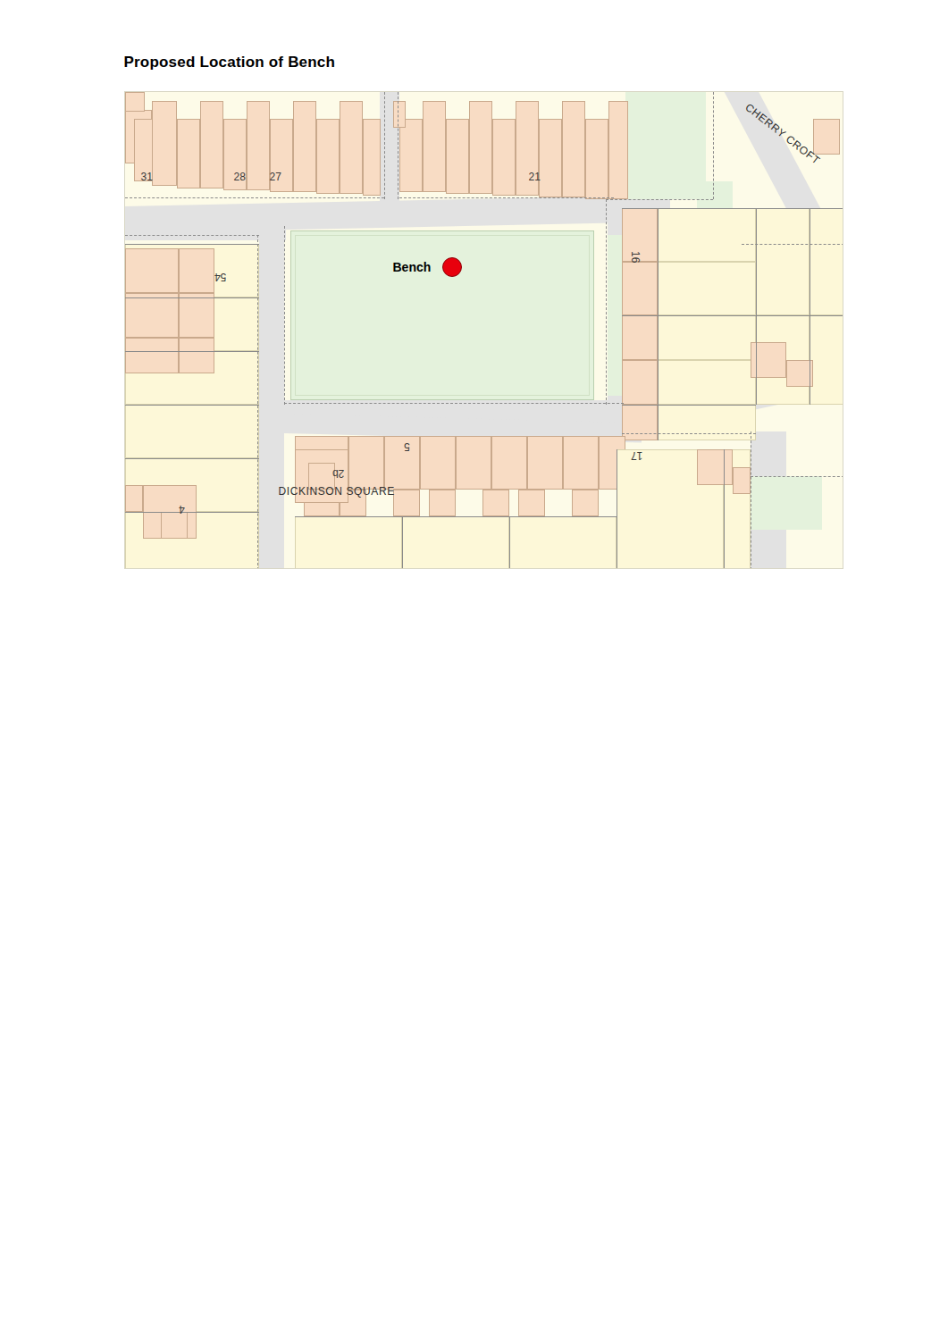Proposed Location of Bench
31
28
27
21
16
54
4
2b
5
17
DICKINSON SQUARE
DICKINSON SQ
CHERRY CROFT
Bench